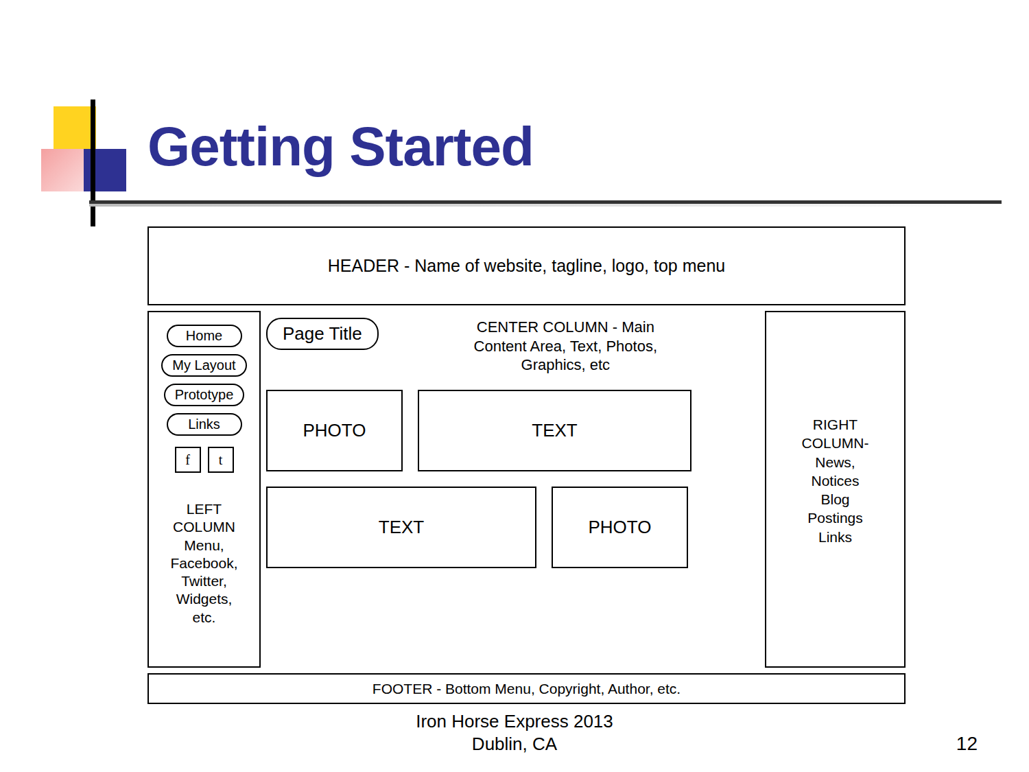Getting Started
HEADER - Name of website, tagline, logo, top menu
Home
My Layout
Prototype
Links
f
t
LEFT
COLUMN
Menu,
Facebook,
Twitter,
Widgets,
etc.
Page Title
CENTER COLUMN - Main
Content Area, Text, Photos,
Graphics, etc
PHOTO
TEXT
TEXT
PHOTO
RIGHT
COLUMN-
News,
Notices
Blog
Postings
Links
FOOTER - Bottom Menu, Copyright, Author, etc.
Iron Horse Express 2013
Dublin, CA
12